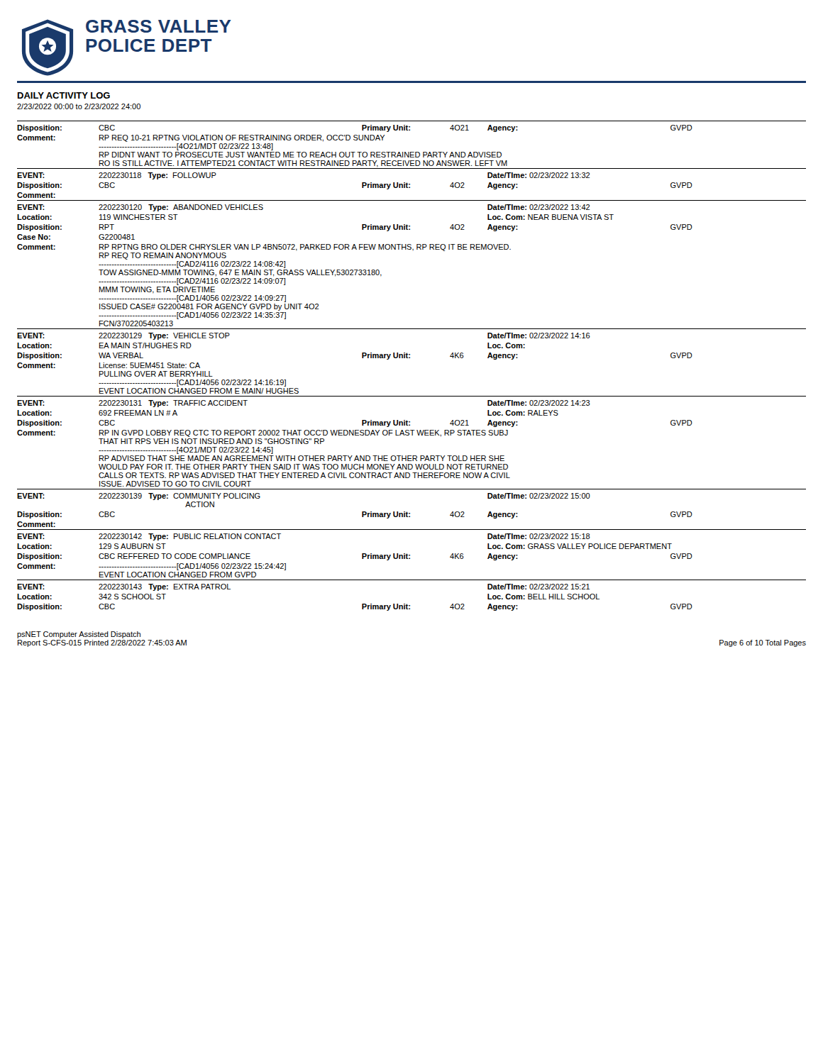GRASS VALLEY
POLICE DEPT
DAILY ACTIVITY LOG
2/23/2022 00:00 to 2/23/2022 24:00
| Disposition: | CBC | Primary Unit: | 4O21 | Agency: | GVPD |
| Comment: | RP REQ 10-21 RPTNG VIOLATION OF RESTRAINING ORDER, OCC'D SUNDAY ------------------------------[4O21/MDT 02/23/22 13:48] RP DIDNT WANT TO PROSECUTE JUST WANTED ME TO REACH OUT TO RESTRAINED PARTY AND ADVISED RO IS STILL ACTIVE. I ATTEMPTED21 CONTACT WITH RESTRAINED PARTY, RECEIVED NO ANSWER. LEFT VM |
| EVENT: | 2202230118 Type: FOLLOWUP | Date/TIme: 02/23/2022 13:32 |
| Disposition: | CBC | Primary Unit: | 4O2 | Agency: | GVPD |
| Comment: | |
| EVENT: | 2202230120 Type: ABANDONED VEHICLES | Date/TIme: 02/23/2022 13:42 |
| Location: | 119 WINCHESTER ST | Loc. Com: NEAR BUENA VISTA ST |
| Disposition: | RPT | Primary Unit: | 4O2 | Agency: | GVPD |
| Case No: | G2200481 |
| Comment: | RP RPTNG BRO OLDER CHRYSLER VAN LP 4BN5072, PARKED FOR A FEW MONTHS, RP REQ IT BE REMOVED. RP REQ TO REMAIN ANONYMOUS ------------------------------[CAD2/4116 02/23/22 14:08:42] TOW ASSIGNED-MMM TOWING, 647 E MAIN ST, GRASS VALLEY,5302733180, ------------------------------[CAD2/4116 02/23/22 14:09:07] MMM TOWING, ETA DRIVETIME ------------------------------[CAD1/4056 02/23/22 14:09:27] ISSUED CASE# G2200481 FOR AGENCY GVPD by UNIT 4O2 ------------------------------[CAD1/4056 02/23/22 14:35:37] FCN/3702205403213 |
| EVENT: | 2202230129 Type: VEHICLE STOP | Date/TIme: 02/23/2022 14:16 |
| Location: | EA MAIN ST/HUGHES RD | Loc. Com: |
| Disposition: | WA VERBAL | Primary Unit: | 4K6 | Agency: | GVPD |
| Comment: | License: 5UEM451 State: CA PULLING OVER AT BERRYHILL ------------------------------[CAD1/4056 02/23/22 14:16:19] EVENT LOCATION CHANGED FROM E MAIN/ HUGHES |
| EVENT: | 2202230131 Type: TRAFFIC ACCIDENT | Date/TIme: 02/23/2022 14:23 |
| Location: | 692 FREEMAN LN # A | Loc. Com: RALEYS |
| Disposition: | CBC | Primary Unit: | 4O21 | Agency: | GVPD |
| Comment: | RP IN GVPD LOBBY REQ CTC TO REPORT 20002 THAT OCC'D WEDNESDAY OF LAST WEEK, RP STATES SUBJ THAT HIT RPS VEH IS NOT INSURED AND IS "GHOSTING" RP ------------------------------[4O21/MDT 02/23/22 14:45] RP ADVISED THAT SHE MADE AN AGREEMENT WITH OTHER PARTY AND THE OTHER PARTY TOLD HER SHE WOULD PAY FOR IT. THE OTHER PARTY THEN SAID IT WAS TOO MUCH MONEY AND WOULD NOT RETURNED CALLS OR TEXTS. RP WAS ADVISED THAT THEY ENTERED A CIVIL CONTRACT AND THEREFORE NOW A CIVIL ISSUE. ADVISED TO GO TO CIVIL COURT |
| EVENT: | 2202230139 Type: COMMUNITY POLICING ACTION | Date/TIme: 02/23/2022 15:00 |
| Disposition: | CBC | Primary Unit: | 4O2 | Agency: | GVPD |
| Comment: | |
| EVENT: | 2202230142 Type: PUBLIC RELATION CONTACT | Date/TIme: 02/23/2022 15:18 |
| Location: | 129 S AUBURN ST | Loc. Com: GRASS VALLEY POLICE DEPARTMENT |
| Disposition: | CBC REFFERED TO CODE COMPLIANCE | Primary Unit: | 4K6 | Agency: | GVPD |
| Comment: | ------------------------------[CAD1/4056 02/23/22 15:24:42] EVENT LOCATION CHANGED FROM GVPD |
| EVENT: | 2202230143 Type: EXTRA PATROL | Date/TIme: 02/23/2022 15:21 |
| Location: | 342 S SCHOOL ST | Loc. Com: BELL HILL SCHOOL |
| Disposition: | CBC | Primary Unit: | 4O2 | Agency: | GVPD |
psNET Computer Assisted Dispatch
Report S-CFS-015 Printed 2/28/2022 7:45:03 AM Page 6 of 10 Total Pages